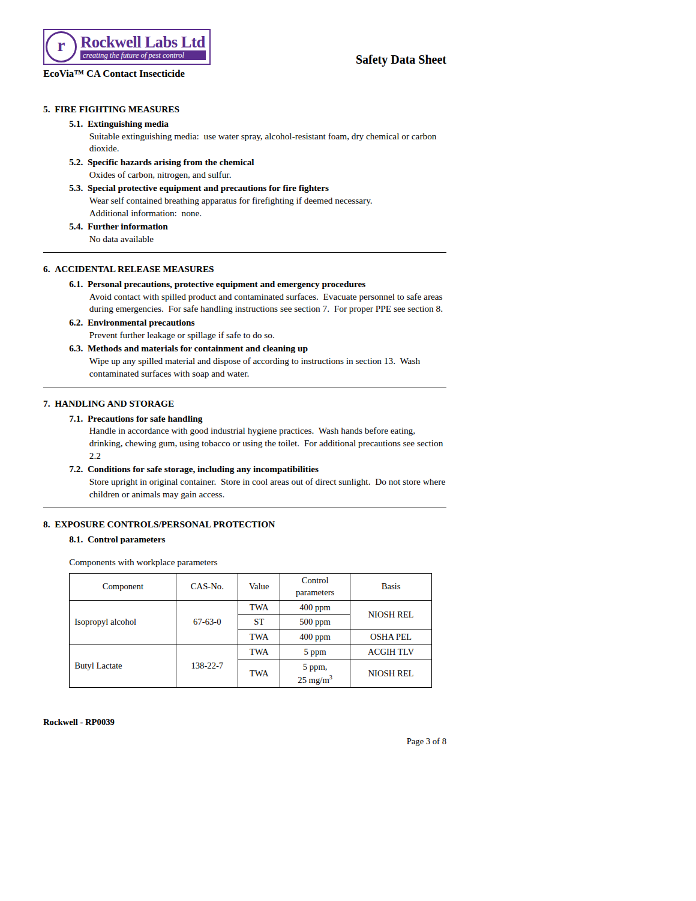r
Rockwell Labs Ltd
creating the future of pest controlTM
Safety Data Sheet
EcoVia™ CA Contact Insecticide
Fire Fighting Measures
Extinguishing media
Suitable extinguishing media: use water spray, alcohol-resistant foam, dry chemical or carbon dioxide.
Specific hazards arising from the chemical
Oxides of carbon, nitrogen, and sulfur.
Special protective equipment and precautions for fire fighters
Wear self contained breathing apparatus for firefighting if deemed necessary.
Additional information: none.
Further information
No data available
Accidental Release Measures
Personal precautions, protective equipment and emergency procedures
Avoid contact with spilled product and contaminated surfaces. Evacuate personnel to safe areas during emergencies. For safe handling instructions see section 7. For proper PPE see section 8.
Environmental precautions
Prevent further leakage or spillage if safe to do so.
Methods and materials for containment and cleaning up
Wipe up any spilled material and dispose of according to instructions in section 13. Wash contaminated surfaces with soap and water.
Handling and Storage
Precautions for safe handling
Handle in accordance with good industrial hygiene practices. Wash hands before eating, drinking, chewing gum, using tobacco or using the toilet. For additional precautions see section 2.2
Conditions for safe storage, including any incompatibilities
Store upright in original container. Store in cool areas out of direct sunlight. Do not store where children or animals may gain access.
Exposure Controls/Personal Protection
Control parameters
Components with workplace parameters
| Component | CAS-No. | Value | Control parameters | Basis |
| --- | --- | --- | --- | --- |
| Isopropyl alcohol | 67-63-0 | TWA | 400 ppm | NIOSH REL |
| ST | 500 ppm |
| TWA | 400 ppm | OSHA PEL |
| Butyl Lactate | 138-22-7 | TWA | 5 ppm | ACGIH TLV |
| TWA | 5 ppm, 25 mg/m 3 | NIOSH REL |
Rockwell - RP0039
Page 3 of 8